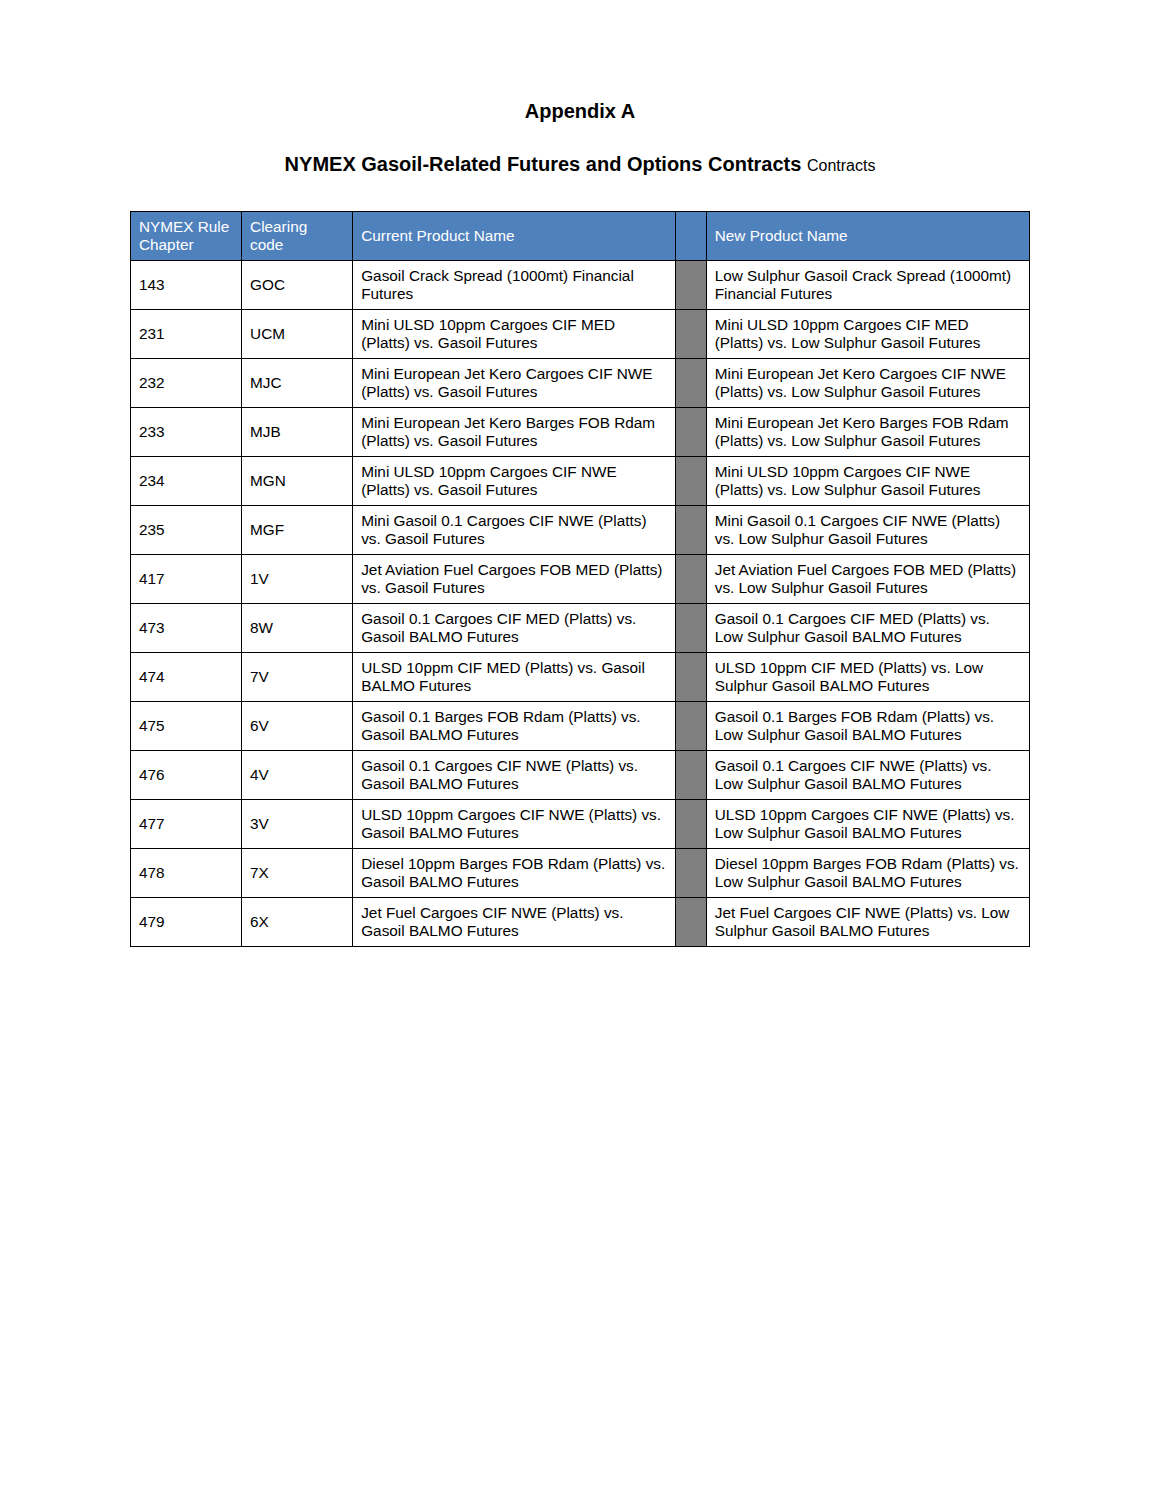Appendix A
NYMEX Gasoil-Related Futures and Options Contracts Contracts
| NYMEX Rule Chapter | Clearing code | Current Product Name | | New Product Name |
| --- | --- | --- | --- | --- |
| 143 | GOC | Gasoil Crack Spread (1000mt) Financial Futures | | Low Sulphur Gasoil Crack Spread (1000mt) Financial Futures |
| 231 | UCM | Mini ULSD 10ppm Cargoes CIF MED (Platts) vs. Gasoil Futures | | Mini ULSD 10ppm Cargoes CIF MED (Platts) vs. Low Sulphur Gasoil Futures |
| 232 | MJC | Mini European Jet Kero Cargoes CIF NWE (Platts) vs. Gasoil Futures | | Mini European Jet Kero Cargoes CIF NWE (Platts) vs. Low Sulphur Gasoil Futures |
| 233 | MJB | Mini European Jet Kero Barges FOB Rdam (Platts) vs. Gasoil Futures | | Mini European Jet Kero Barges FOB Rdam (Platts) vs. Low Sulphur Gasoil Futures |
| 234 | MGN | Mini ULSD 10ppm Cargoes CIF NWE (Platts) vs. Gasoil Futures | | Mini ULSD 10ppm Cargoes CIF NWE (Platts) vs. Low Sulphur Gasoil Futures |
| 235 | MGF | Mini Gasoil 0.1 Cargoes CIF NWE (Platts) vs. Gasoil Futures | | Mini Gasoil 0.1 Cargoes CIF NWE (Platts) vs. Low Sulphur Gasoil Futures |
| 417 | 1V | Jet Aviation Fuel Cargoes FOB MED (Platts) vs. Gasoil Futures | | Jet Aviation Fuel Cargoes FOB MED (Platts) vs. Low Sulphur Gasoil Futures |
| 473 | 8W | Gasoil 0.1 Cargoes CIF MED (Platts) vs. Gasoil BALMO Futures | | Gasoil 0.1 Cargoes CIF MED (Platts) vs. Low Sulphur Gasoil BALMO Futures |
| 474 | 7V | ULSD 10ppm CIF MED (Platts) vs. Gasoil BALMO Futures | | ULSD 10ppm CIF MED (Platts) vs. Low Sulphur Gasoil BALMO Futures |
| 475 | 6V | Gasoil 0.1 Barges FOB Rdam (Platts) vs. Gasoil BALMO Futures | | Gasoil 0.1 Barges FOB Rdam (Platts) vs. Low Sulphur Gasoil BALMO Futures |
| 476 | 4V | Gasoil 0.1 Cargoes CIF NWE (Platts) vs. Gasoil BALMO Futures | | Gasoil 0.1 Cargoes CIF NWE (Platts) vs. Low Sulphur Gasoil BALMO Futures |
| 477 | 3V | ULSD 10ppm Cargoes CIF NWE (Platts) vs. Gasoil BALMO Futures | | ULSD 10ppm Cargoes CIF NWE (Platts) vs. Low Sulphur Gasoil BALMO Futures |
| 478 | 7X | Diesel 10ppm Barges FOB Rdam (Platts) vs. Gasoil BALMO Futures | | Diesel 10ppm Barges FOB Rdam (Platts) vs. Low Sulphur Gasoil BALMO Futures |
| 479 | 6X | Jet Fuel Cargoes CIF NWE (Platts) vs. Gasoil BALMO Futures | | Jet Fuel Cargoes CIF NWE (Platts) vs. Low Sulphur Gasoil BALMO Futures |